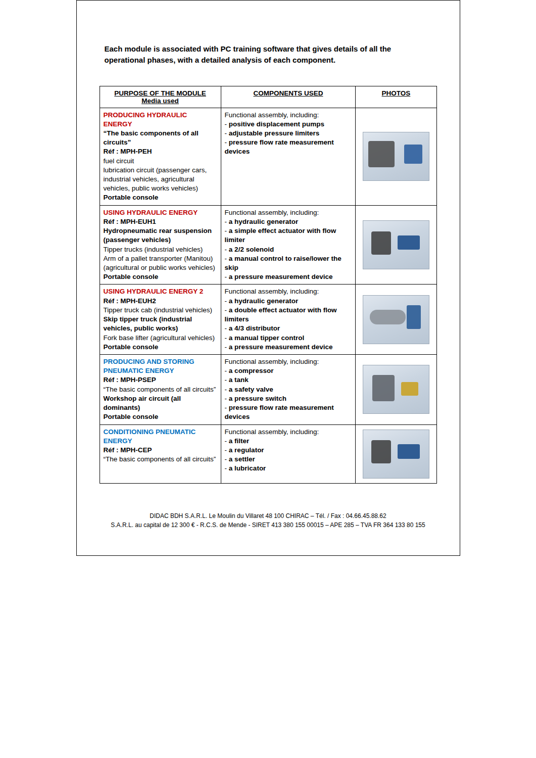Each module is associated with PC training software that gives details of all the operational phases, with a detailed analysis of each component.
| PURPOSE OF THE MODULE Media used | COMPONENTS USED | PHOTOS |
| --- | --- | --- |
| PRODUCING HYDRAULIC ENERGY “The basic components of all circuits” Réf : MPH-PEH fuel circuit lubrication circuit (passenger cars, industrial vehicles, agricultural vehicles, public works vehicles) Portable console | Functional assembly, including: - positive displacement pumps - adjustable pressure limiters - pressure flow rate measurement devices | |
| USING HYDRAULIC ENERGY Réf : MPH-EUH1 Hydropneumatic rear suspension (passenger vehicles) Tipper trucks (industrial vehicles) Arm of a pallet transporter (Manitou) (agricultural or public works vehicles) Portable console | Functional assembly, including: - a hydraulic generator - a simple effect actuator with flow limiter - a 2/2 solenoid - a manual control to raise/lower the skip - a pressure measurement device | |
| USING HYDRAULIC ENERGY 2 Réf : MPH-EUH2 Tipper truck cab (industrial vehicles) Skip tipper truck (industrial vehicles, public works) Fork base lifter (agricultural vehicles) Portable console | Functional assembly, including: - a hydraulic generator - a double effect actuator with flow limiters - a 4/3 distributor - a manual tipper control - a pressure measurement device | |
| PRODUCING AND STORING PNEUMATIC ENERGY Réf : MPH-PSEP “The basic components of all circuits” Workshop air circuit (all dominants) Portable console | Functional assembly, including: - a compressor - a tank - a safety valve - a pressure switch - pressure flow rate measurement devices | |
| CONDITIONING PNEUMATIC ENERGY Réf : MPH-CEP “The basic components of all circuits” | Functional assembly, including: - a filter - a regulator - a settler - a lubricator | |
DIDAC BDH S.A.R.L. Le Moulin du Villaret 48 100 CHIRAC – Tél. / Fax : 04.66.45.88.62
S.A.R.L. au capital de 12 300 € - R.C.S. de Mende - SIRET 413 380 155 00015 – APE 285 – TVA FR 364 133 80 155